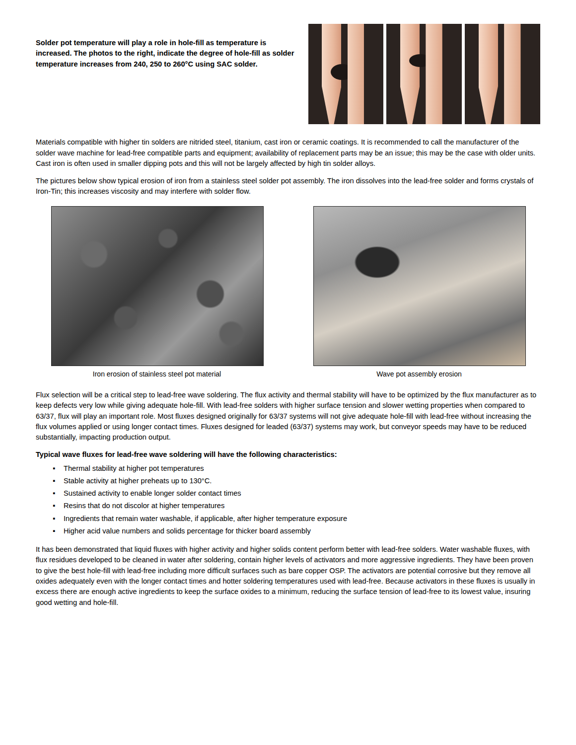Solder pot temperature will play a role in hole-fill as temperature is increased. The photos to the right, indicate the degree of hole-fill as solder temperature increases from 240, 250 to 260°C using SAC solder.
Materials compatible with higher tin solders are nitrided steel, titanium, cast iron or ceramic coatings. It is recommended to call the manufacturer of the solder wave machine for lead-free compatible parts and equipment; availability of replacement parts may be an issue; this may be the case with older units. Cast iron is often used in smaller dipping pots and this will not be largely affected by high tin solder alloys.
The pictures below show typical erosion of iron from a stainless steel solder pot assembly. The iron dissolves into the lead-free solder and forms crystals of Iron-Tin; this increases viscosity and may interfere with solder flow.
Iron erosion of stainless steel pot material
Wave pot assembly erosion
Flux selection will be a critical step to lead-free wave soldering. The flux activity and thermal stability will have to be optimized by the flux manufacturer as to keep defects very low while giving adequate hole-fill. With lead-free solders with higher surface tension and slower wetting properties when compared to 63/37, flux will play an important role. Most fluxes designed originally for 63/37 systems will not give adequate hole-fill with lead-free without increasing the flux volumes applied or using longer contact times. Fluxes designed for leaded (63/37) systems may work, but conveyor speeds may have to be reduced substantially, impacting production output.
Typical wave fluxes for lead-free wave soldering will have the following characteristics:
Thermal stability at higher pot temperatures
Stable activity at higher preheats up to 130°C.
Sustained activity to enable longer solder contact times
Resins that do not discolor at higher temperatures
Ingredients that remain water washable, if applicable, after higher temperature exposure
Higher acid value numbers and solids percentage for thicker board assembly
It has been demonstrated that liquid fluxes with higher activity and higher solids content perform better with lead-free solders. Water washable fluxes, with flux residues developed to be cleaned in water after soldering, contain higher levels of activators and more aggressive ingredients. They have been proven to give the best hole-fill with lead-free including more difficult surfaces such as bare copper OSP. The activators are potential corrosive but they remove all oxides adequately even with the longer contact times and hotter soldering temperatures used with lead-free. Because activators in these fluxes is usually in excess there are enough active ingredients to keep the surface oxides to a minimum, reducing the surface tension of lead-free to its lowest value, insuring good wetting and hole-fill.